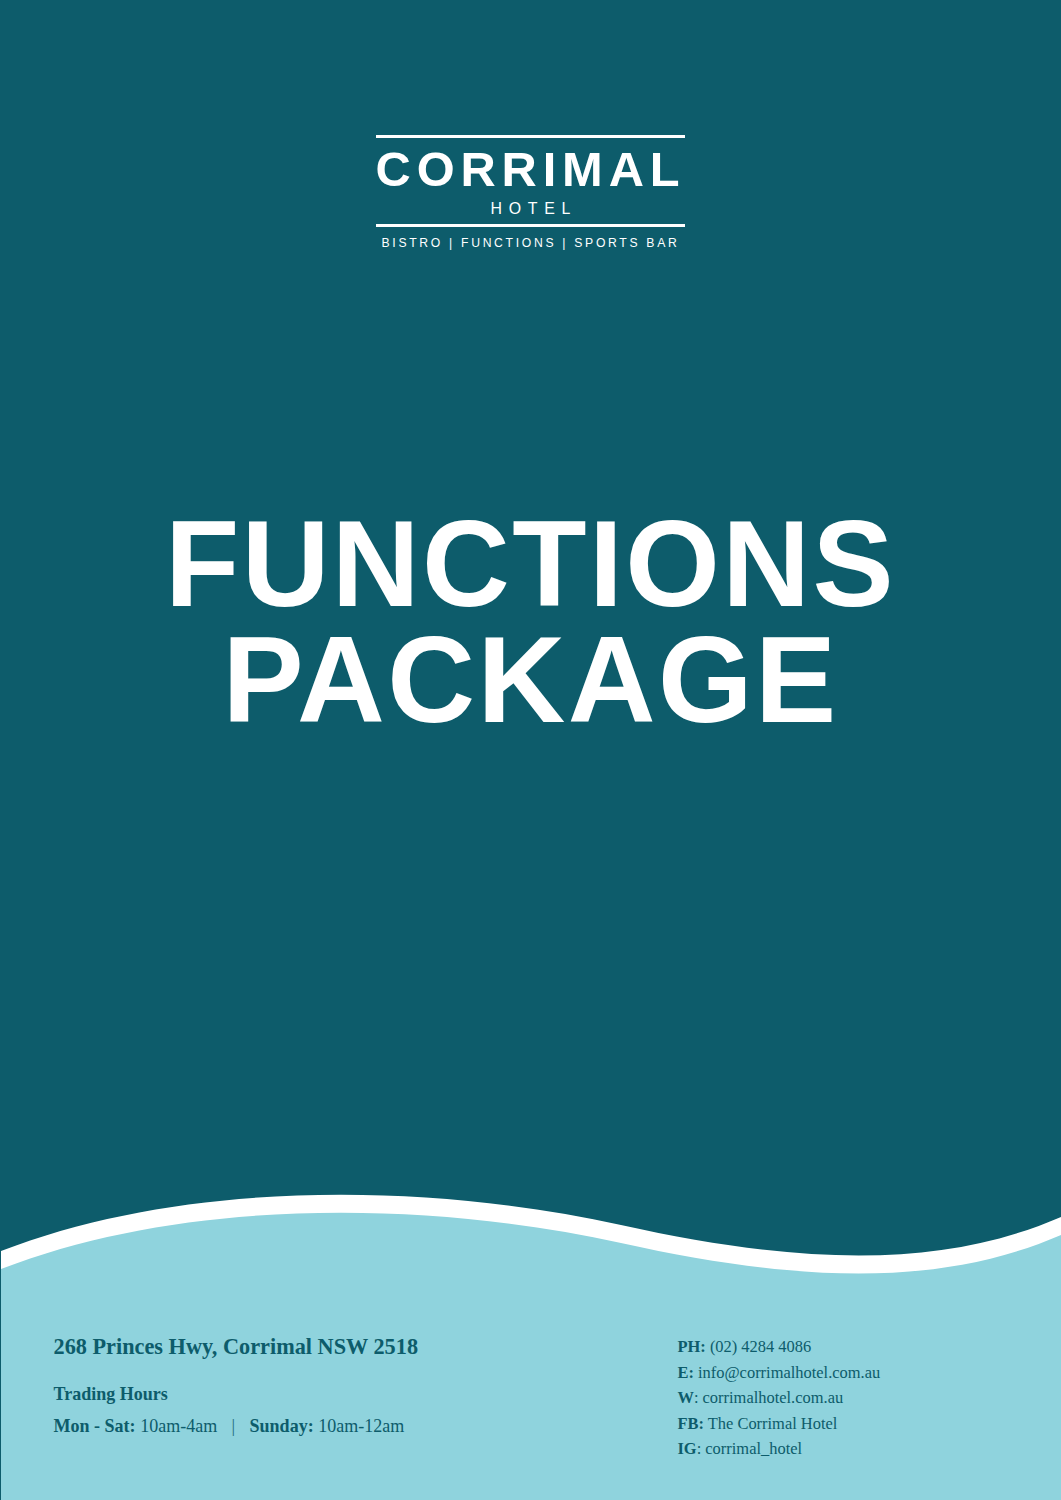Corrimal
Hotel
Bistro | Functions | Sports Bar
Functions Package
268 Princes Hwy, Corrimal NSW 2518
Trading Hours
Mon - Sat: 10am-4am | Sunday: 10am-12am
PH: (02) 4284 4086
E: info@corrimalhotel.com.au
W: corrimalhotel.com.au
FB: The Corrimal Hotel
IG: corrimal_hotel